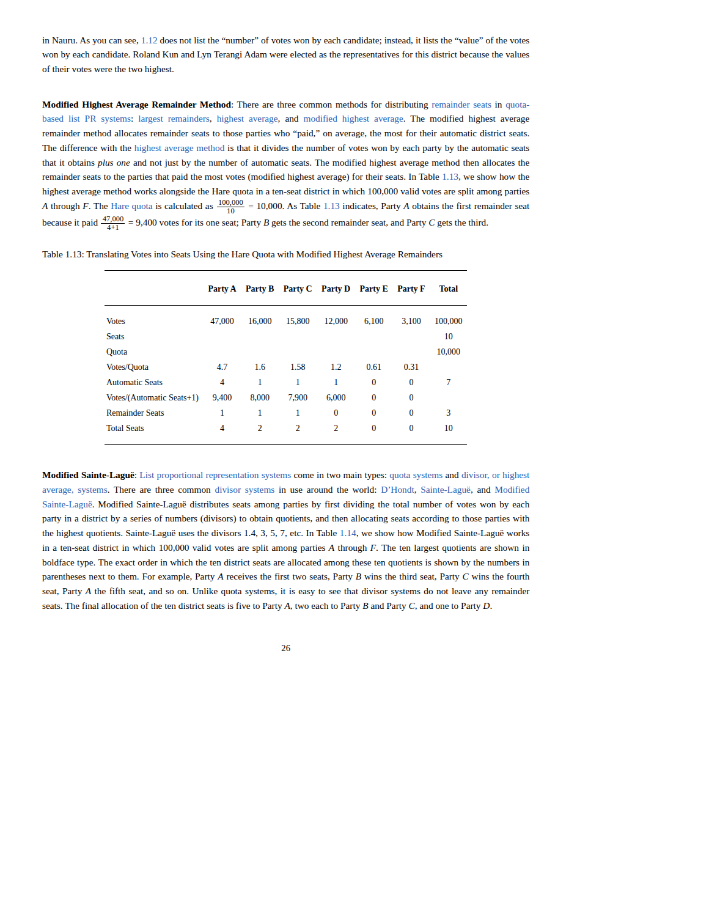in Nauru. As you can see, 1.12 does not list the “number” of votes won by each candidate; instead, it lists the “value” of the votes won by each candidate. Roland Kun and Lyn Terangi Adam were elected as the representatives for this district because the values of their votes were the two highest.
Modified Highest Average Remainder Method: There are three common methods for distributing remainder seats in quota-based list PR systems: largest remainders, highest average, and modified highest average. The modified highest average remainder method allocates remainder seats to those parties who “paid,” on average, the most for their automatic district seats. The difference with the highest average method is that it divides the number of votes won by each party by the automatic seats that it obtains plus one and not just by the number of automatic seats. The modified highest average method then allocates the remainder seats to the parties that paid the most votes (modified highest average) for their seats. In Table 1.13, we show how the highest average method works alongside the Hare quota in a ten-seat district in which 100,000 valid votes are split among parties A through F. The Hare quota is calculated as 100,00010 = 10,000. As Table 1.13 indicates, Party A obtains the first remainder seat because it paid 47,0004+1 = 9,400 votes for its one seat; Party B gets the second remainder seat, and Party C gets the third.
Table 1.13: Translating Votes into Seats Using the Hare Quota with Modified Highest Average Remainders
| | Party A | Party B | Party C | Party D | Party E | Party F | Total |
| --- | --- | --- | --- | --- | --- | --- | --- |
| Votes | 47,000 | 16,000 | 15,800 | 12,000 | 6,100 | 3,100 | 100,000 |
| Seats | | | | | | | 10 |
| Quota | | | | | | | 10,000 |
| Votes/Quota | 4.7 | 1.6 | 1.58 | 1.2 | 0.61 | 0.31 | |
| Automatic Seats | 4 | 1 | 1 | 1 | 0 | 0 | 7 |
| Votes/(Automatic Seats+1) | 9,400 | 8,000 | 7,900 | 6,000 | 0 | 0 | |
| Remainder Seats | 1 | 1 | 1 | 0 | 0 | 0 | 3 |
| Total Seats | 4 | 2 | 2 | 2 | 0 | 0 | 10 |
Modified Sainte-Laguë: List proportional representation systems come in two main types: quota systems and divisor, or highest average, systems. There are three common divisor systems in use around the world: D’Hondt, Sainte-Laguë, and Modified Sainte-Laguë. Modified Sainte-Laguë distributes seats among parties by first dividing the total number of votes won by each party in a district by a series of numbers (divisors) to obtain quotients, and then allocating seats according to those parties with the highest quotients. Sainte-Laguë uses the divisors 1.4, 3, 5, 7, etc. In Table 1.14, we show how Modified Sainte-Laguë works in a ten-seat district in which 100,000 valid votes are split among parties A through F. The ten largest quotients are shown in boldface type. The exact order in which the ten district seats are allocated among these ten quotients is shown by the numbers in parentheses next to them. For example, Party A receives the first two seats, Party B wins the third seat, Party C wins the fourth seat, Party A the fifth seat, and so on. Unlike quota systems, it is easy to see that divisor systems do not leave any remainder seats. The final allocation of the ten district seats is five to Party A, two each to Party B and Party C, and one to Party D.
26